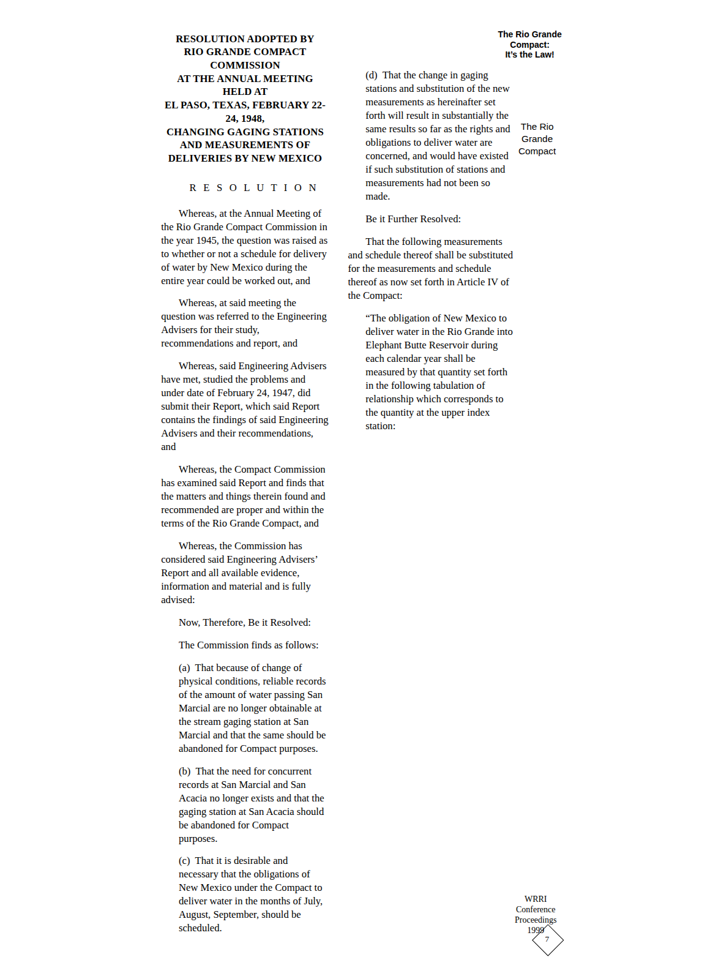The Rio Grande
Compact:
It’s the Law!
The Rio
Grande
Compact
Resolution Adopted by
Rio Grande Compact Commission
at the Annual Meeting Held at
El Paso, Texas, February 22-24, 1948,
Changing Gaging Stations
and Measurements of
Deliveries by New Mexico
R E S O L U T I O N
Whereas, at the Annual Meeting of the Rio Grande Compact Commission in the year 1945, the question was raised as to whether or not a schedule for delivery of water by New Mexico during the entire year could be worked out, and
Whereas, at said meeting the question was referred to the Engineering Advisers for their study, recommendations and report, and
Whereas, said Engineering Advisers have met, studied the problems and under date of February 24, 1947, did submit their Report, which said Report contains the findings of said Engineering Advisers and their recommendations, and
Whereas, the Compact Commission has examined said Report and finds that the matters and things therein found and recommended are proper and within the terms of the Rio Grande Compact, and
Whereas, the Commission has considered said Engineering Advisers’ Report and all available evidence, information and material and is fully advised:
Now, Therefore, Be it Resolved:
The Commission finds as follows:
(a) That because of change of physical conditions, reliable records of the amount of water passing San Marcial are no longer obtainable at the stream gaging station at San Marcial and that the same should be abandoned for Compact purposes.
(b) That the need for concurrent records at San Marcial and San Acacia no longer exists and that the gaging station at San Acacia should be abandoned for Compact purposes.
(c) That it is desirable and necessary that the obligations of New Mexico under the Compact to deliver water in the months of July, August, September, should be scheduled.
(d) That the change in gaging stations and substitution of the new measurements as hereinafter set forth will result in substantially the same results so far as the rights and obligations to deliver water are concerned, and would have existed if such substitution of stations and measurements had not been so made.
Be it Further Resolved:
That the following measurements and schedule thereof shall be substituted for the measurements and schedule thereof as now set forth in Article IV of the Compact:
“The obligation of New Mexico to deliver water in the Rio Grande into Elephant Butte Reservoir during each calendar year shall be measured by that quantity set forth in the following tabulation of relationship which corresponds to the quantity at the upper index station:
WRRI
Conference
Proceedings
1999
7